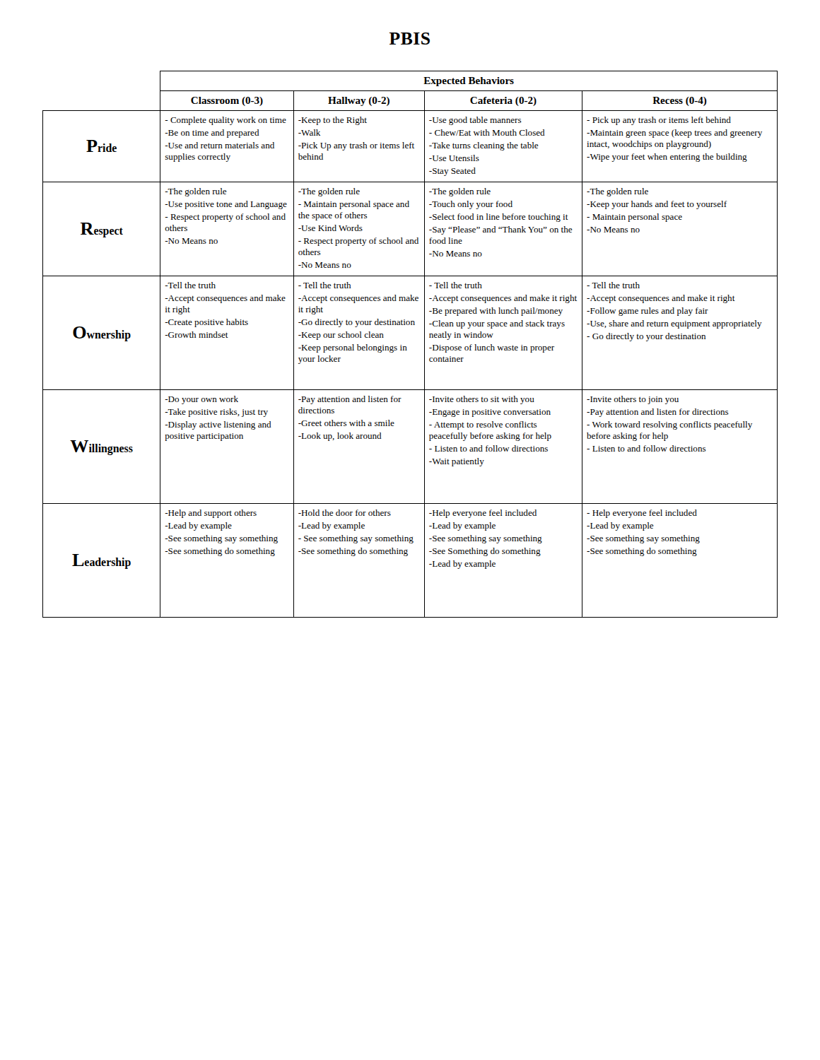PBIS
| | Expected Behaviors |
| --- | --- |
| Classroom (0-3) | Hallway (0-2) | Cafeteria (0-2) | Recess (0-4) |
| P ride | - Complete quality work on time -Be on time and prepared -Use and return materials and supplies correctly | -Keep to the Right -Walk -Pick Up any trash or items left behind | -Use good table manners - Chew/Eat with Mouth Closed -Take turns cleaning the table -Use Utensils -Stay Seated | - Pick up any trash or items left behind -Maintain green space (keep trees and greenery intact, woodchips on playground) -Wipe your feet when entering the building |
| R espect | -The golden rule -Use positive tone and Language - Respect property of school and others -No Means no | -The golden rule - Maintain personal space and the space of others -Use Kind Words - Respect property of school and others -No Means no | -The golden rule -Touch only your food -Select food in line before touching it -Say “Please” and “Thank You” on the food line -No Means no | -The golden rule -Keep your hands and feet to yourself - Maintain personal space -No Means no |
| O wnership | -Tell the truth -Accept consequences and make it right -Create positive habits -Growth mindset | - Tell the truth -Accept consequences and make it right -Go directly to your destination -Keep our school clean -Keep personal belongings in your locker | - Tell the truth -Accept consequences and make it right -Be prepared with lunch pail/money -Clean up your space and stack trays neatly in window -Dispose of lunch waste in proper container | - Tell the truth -Accept consequences and make it right -Follow game rules and play fair -Use, share and return equipment appropriately - Go directly to your destination |
| W illingness | -Do your own work -Take positive risks, just try -Display active listening and positive participation | -Pay attention and listen for directions -Greet others with a smile -Look up, look around | -Invite others to sit with you -Engage in positive conversation - Attempt to resolve conflicts peacefully before asking for help - Listen to and follow directions -Wait patiently | -Invite others to join you -Pay attention and listen for directions - Work toward resolving conflicts peacefully before asking for help - Listen to and follow directions |
| L eadership | -Help and support others -Lead by example -See something say something -See something do something | -Hold the door for others -Lead by example - See something say something -See something do something | -Help everyone feel included -Lead by example -See something say something -See Something do something -Lead by example | - Help everyone feel included -Lead by example -See something say something -See something do something |